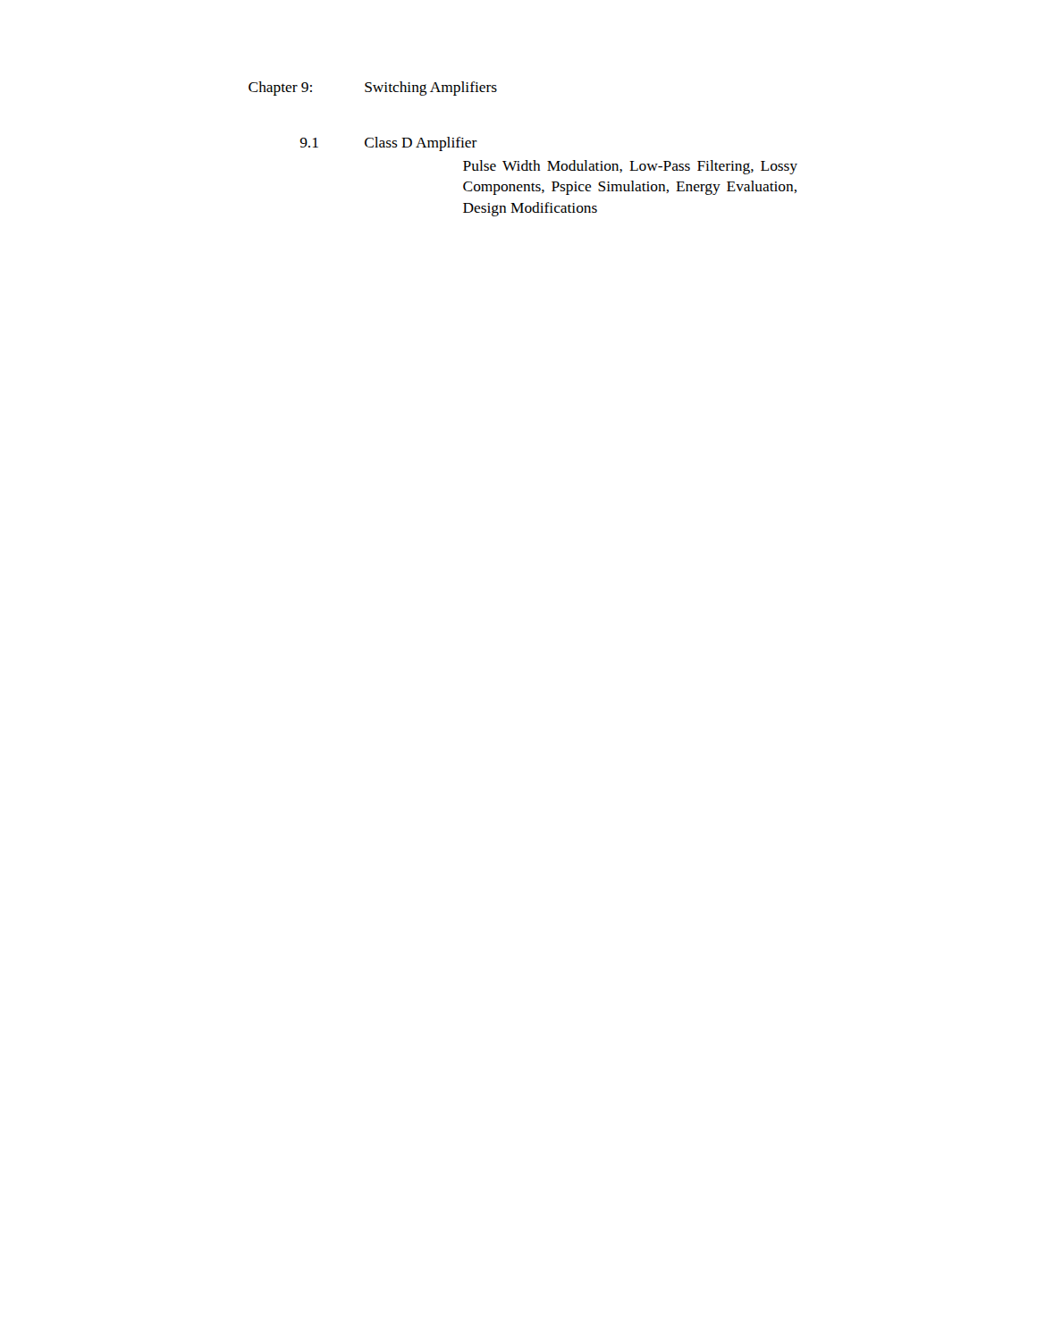Chapter 9: Switching Amplifiers
9.1 Class D Amplifier
Pulse Width Modulation, Low-Pass Filtering, Lossy Components, Pspice Simulation, Energy Evaluation, Design Modifications